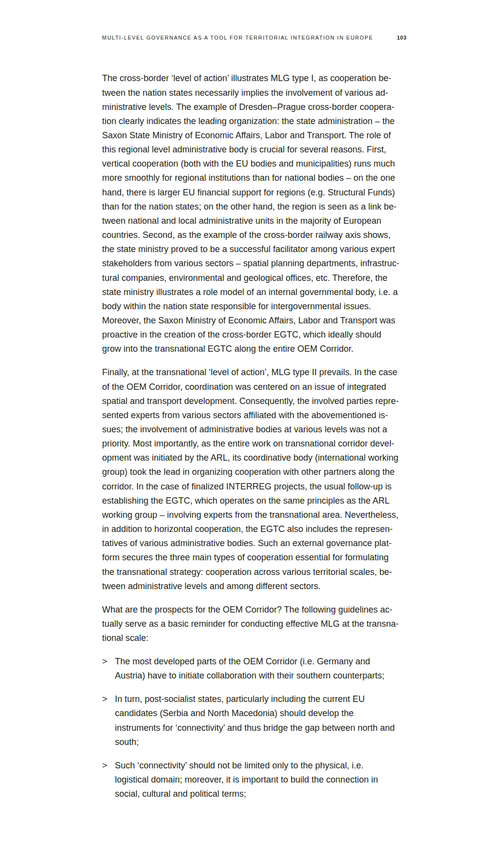Multi-level governance as a tool for territorial integration in Europe 103
The cross-border ‘level of action’ illustrates MLG type I, as cooperation between the nation states necessarily implies the involvement of various administrative levels. The example of Dresden–Prague cross-border cooperation clearly indicates the leading organization: the state administration – the Saxon State Ministry of Economic Affairs, Labor and Transport. The role of this regional level administrative body is crucial for several reasons. First, vertical cooperation (both with the EU bodies and municipalities) runs much more smoothly for regional institutions than for national bodies – on the one hand, there is larger EU financial support for regions (e.g. Structural Funds) than for the nation states; on the other hand, the region is seen as a link between national and local administrative units in the majority of European countries. Second, as the example of the cross-border railway axis shows, the state ministry proved to be a successful facilitator among various expert stakeholders from various sectors – spatial planning departments, infrastructural companies, environmental and geological offices, etc. Therefore, the state ministry illustrates a role model of an internal governmental body, i.e. a body within the nation state responsible for intergovernmental issues. Moreover, the Saxon Ministry of Economic Affairs, Labor and Transport was proactive in the creation of the cross-border EGTC, which ideally should grow into the transnational EGTC along the entire OEM Corridor.
Finally, at the transnational ‘level of action’, MLG type II prevails. In the case of the OEM Corridor, coordination was centered on an issue of integrated spatial and transport development. Consequently, the involved parties represented experts from various sectors affiliated with the abovementioned issues; the involvement of administrative bodies at various levels was not a priority. Most importantly, as the entire work on transnational corridor development was initiated by the ARL, its coordinative body (international working group) took the lead in organizing cooperation with other partners along the corridor. In the case of finalized INTERREG projects, the usual follow-up is establishing the EGTC, which operates on the same principles as the ARL working group – involving experts from the transnational area. Nevertheless, in addition to horizontal cooperation, the EGTC also includes the representatives of various administrative bodies. Such an external governance platform secures the three main types of cooperation essential for formulating the transnational strategy: cooperation across various territorial scales, between administrative levels and among different sectors.
What are the prospects for the OEM Corridor? The following guidelines actually serve as a basic reminder for conducting effective MLG at the transnational scale:
The most developed parts of the OEM Corridor (i.e. Germany and Austria) have to initiate collaboration with their southern counterparts;
In turn, post-socialist states, particularly including the current EU candidates (Serbia and North Macedonia) should develop the instruments for ‘connectivity’ and thus bridge the gap between north and south;
Such ‘connectivity’ should not be limited only to the physical, i.e. logistical domain; moreover, it is important to build the connection in social, cultural and political terms;